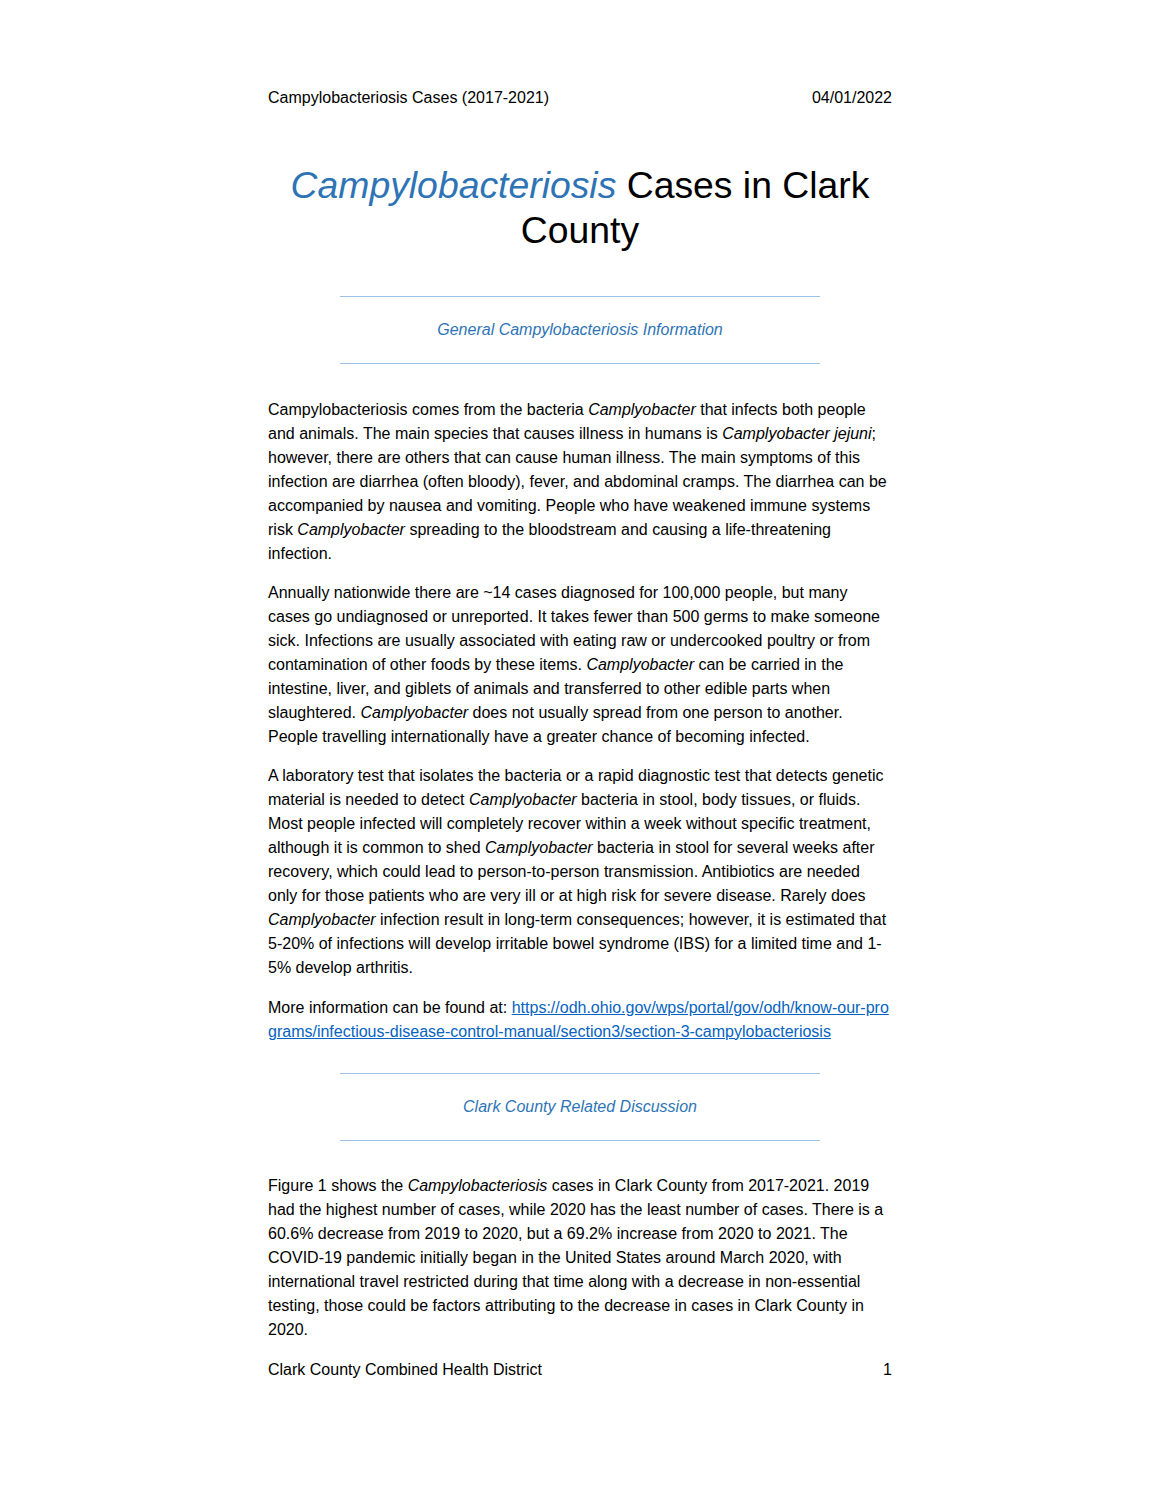Campylobacteriosis Cases (2017-2021) 04/01/2022
Campylobacteriosis Cases in Clark County
General Campylobacteriosis Information
Campylobacteriosis comes from the bacteria Camplyobacter that infects both people and animals. The main species that causes illness in humans is Camplyobacter jejuni; however, there are others that can cause human illness. The main symptoms of this infection are diarrhea (often bloody), fever, and abdominal cramps. The diarrhea can be accompanied by nausea and vomiting. People who have weakened immune systems risk Camplyobacter spreading to the bloodstream and causing a life-threatening infection.
Annually nationwide there are ~14 cases diagnosed for 100,000 people, but many cases go undiagnosed or unreported. It takes fewer than 500 germs to make someone sick. Infections are usually associated with eating raw or undercooked poultry or from contamination of other foods by these items. Camplyobacter can be carried in the intestine, liver, and giblets of animals and transferred to other edible parts when slaughtered. Camplyobacter does not usually spread from one person to another. People travelling internationally have a greater chance of becoming infected.
A laboratory test that isolates the bacteria or a rapid diagnostic test that detects genetic material is needed to detect Camplyobacter bacteria in stool, body tissues, or fluids. Most people infected will completely recover within a week without specific treatment, although it is common to shed Camplyobacter bacteria in stool for several weeks after recovery, which could lead to person-to-person transmission. Antibiotics are needed only for those patients who are very ill or at high risk for severe disease. Rarely does Camplyobacter infection result in long-term consequences; however, it is estimated that 5-20% of infections will develop irritable bowel syndrome (IBS) for a limited time and 1-5% develop arthritis.
More information can be found at: https://odh.ohio.gov/wps/portal/gov/odh/know-our-programs/infectious-disease-control-manual/section3/section-3-campylobacteriosis
Clark County Related Discussion
Figure 1 shows the Campylobacteriosis cases in Clark County from 2017-2021. 2019 had the highest number of cases, while 2020 has the least number of cases. There is a 60.6% decrease from 2019 to 2020, but a 69.2% increase from 2020 to 2021. The COVID-19 pandemic initially began in the United States around March 2020, with international travel restricted during that time along with a decrease in non-essential testing, those could be factors attributing to the decrease in cases in Clark County in 2020.
Clark County Combined Health District 1